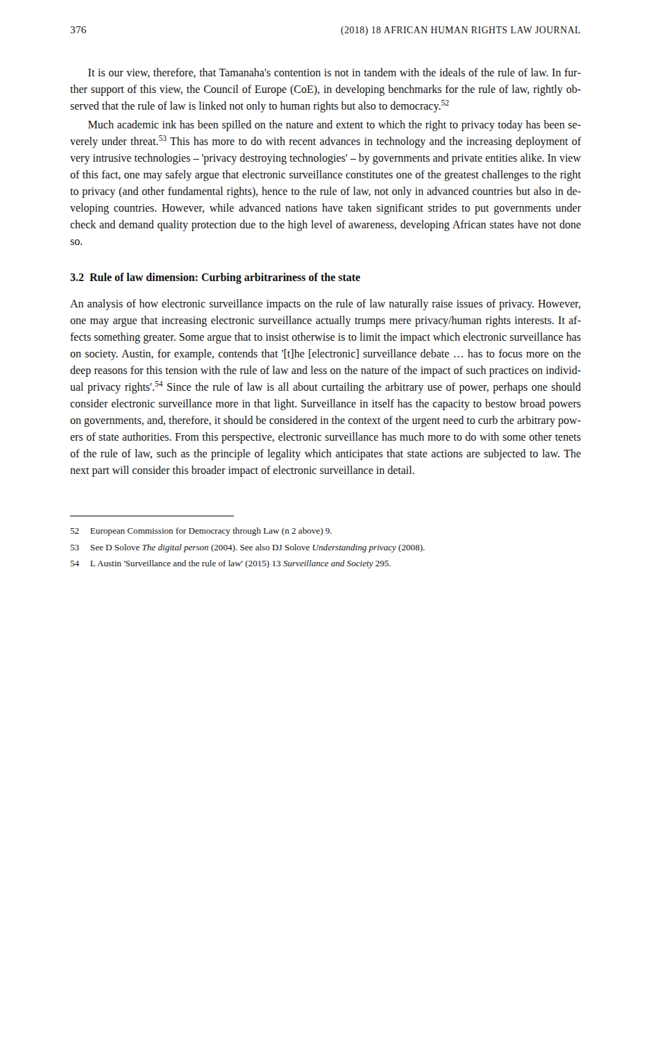376 (2018) 18 African Human Rights Law Journal
It is our view, therefore, that Tamanaha's contention is not in tandem with the ideals of the rule of law. In further support of this view, the Council of Europe (CoE), in developing benchmarks for the rule of law, rightly observed that the rule of law is linked not only to human rights but also to democracy.52
Much academic ink has been spilled on the nature and extent to which the right to privacy today has been severely under threat.53 This has more to do with recent advances in technology and the increasing deployment of very intrusive technologies – 'privacy destroying technologies' – by governments and private entities alike. In view of this fact, one may safely argue that electronic surveillance constitutes one of the greatest challenges to the right to privacy (and other fundamental rights), hence to the rule of law, not only in advanced countries but also in developing countries. However, while advanced nations have taken significant strides to put governments under check and demand quality protection due to the high level of awareness, developing African states have not done so.
3.2 Rule of law dimension: Curbing arbitrariness of the state
An analysis of how electronic surveillance impacts on the rule of law naturally raise issues of privacy. However, one may argue that increasing electronic surveillance actually trumps mere privacy/human rights interests. It affects something greater. Some argue that to insist otherwise is to limit the impact which electronic surveillance has on society. Austin, for example, contends that '[t]he [electronic] surveillance debate … has to focus more on the deep reasons for this tension with the rule of law and less on the nature of the impact of such practices on individual privacy rights'.54 Since the rule of law is all about curtailing the arbitrary use of power, perhaps one should consider electronic surveillance more in that light. Surveillance in itself has the capacity to bestow broad powers on governments, and, therefore, it should be considered in the context of the urgent need to curb the arbitrary powers of state authorities. From this perspective, electronic surveillance has much more to do with some other tenets of the rule of law, such as the principle of legality which anticipates that state actions are subjected to law. The next part will consider this broader impact of electronic surveillance in detail.
52 European Commission for Democracy through Law (n 2 above) 9.
53 See D Solove The digital person (2004). See also DJ Solove Understanding privacy (2008).
54 L Austin 'Surveillance and the rule of law' (2015) 13 Surveillance and Society 295.